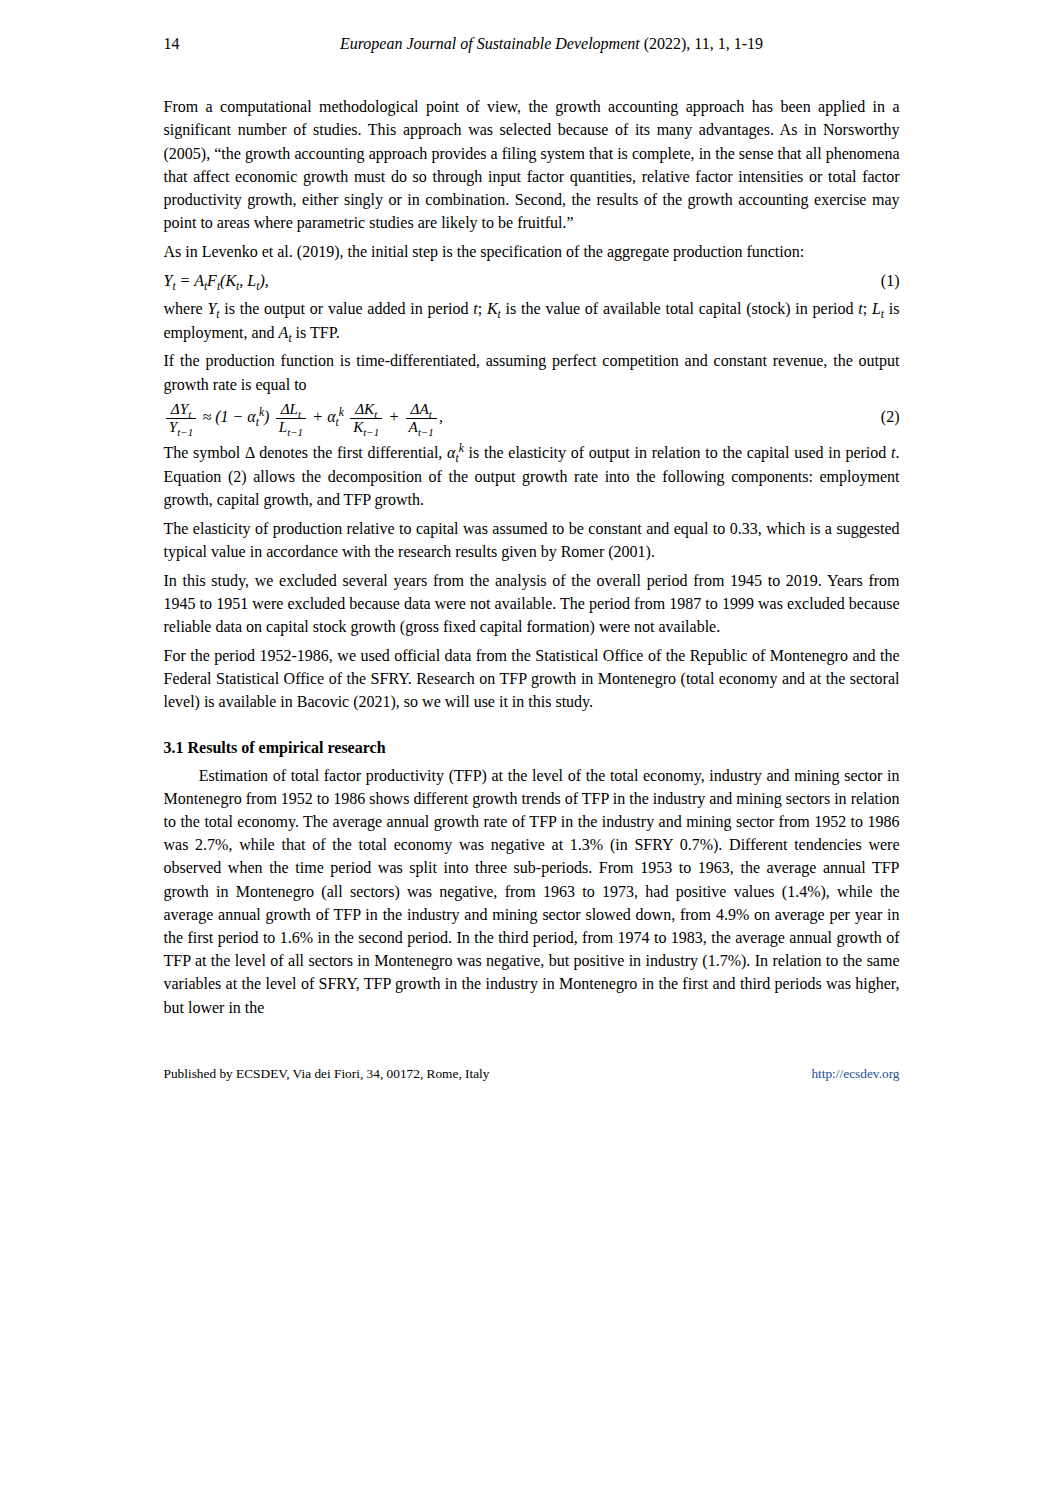14
European Journal of Sustainable Development (2022), 11, 1, 1-19
From a computational methodological point of view, the growth accounting approach has been applied in a significant number of studies. This approach was selected because of its many advantages. As in Norsworthy (2005), “the growth accounting approach provides a filing system that is complete, in the sense that all phenomena that affect economic growth must do so through input factor quantities, relative factor intensities or total factor productivity growth, either singly or in combination. Second, the results of the growth accounting exercise may point to areas where parametric studies are likely to be fruitful.”
As in Levenko et al. (2019), the initial step is the specification of the aggregate production function:
Yt = AtFt(Kt, Lt), (1)
where Yt is the output or value added in period t; Kt is the value of available total capital (stock) in period t; Lt is employment, and At is TFP.
If the production function is time-differentiated, assuming perfect competition and constant revenue, the output growth rate is equal to
ΔYt Yt−1 ≈ (1 − αtk) ΔLt Lt−1 + αtk ΔKt Kt−1 + ΔAt At−1, (2)
The symbol Δ denotes the first differential, αtk is the elasticity of output in relation to the capital used in period t. Equation (2) allows the decomposition of the output growth rate into the following components: employment growth, capital growth, and TFP growth.
The elasticity of production relative to capital was assumed to be constant and equal to 0.33, which is a suggested typical value in accordance with the research results given by Romer (2001).
In this study, we excluded several years from the analysis of the overall period from 1945 to 2019. Years from 1945 to 1951 were excluded because data were not available. The period from 1987 to 1999 was excluded because reliable data on capital stock growth (gross fixed capital formation) were not available.
For the period 1952-1986, we used official data from the Statistical Office of the Republic of Montenegro and the Federal Statistical Office of the SFRY. Research on TFP growth in Montenegro (total economy and at the sectoral level) is available in Bacovic (2021), so we will use it in this study.
3.1 Results of empirical research
Estimation of total factor productivity (TFP) at the level of the total economy, industry and mining sector in Montenegro from 1952 to 1986 shows different growth trends of TFP in the industry and mining sectors in relation to the total economy. The average annual growth rate of TFP in the industry and mining sector from 1952 to 1986 was 2.7%, while that of the total economy was negative at 1.3% (in SFRY 0.7%). Different tendencies were observed when the time period was split into three sub-periods. From 1953 to 1963, the average annual TFP growth in Montenegro (all sectors) was negative, from 1963 to 1973, had positive values (1.4%), while the average annual growth of TFP in the industry and mining sector slowed down, from 4.9% on average per year in the first period to 1.6% in the second period. In the third period, from 1974 to 1983, the average annual growth of TFP at the level of all sectors in Montenegro was negative, but positive in industry (1.7%). In relation to the same variables at the level of SFRY, TFP growth in the industry in Montenegro in the first and third periods was higher, but lower in the
Published by ECSDEV, Via dei Fiori, 34, 00172, Rome, Italy http://ecsdev.org